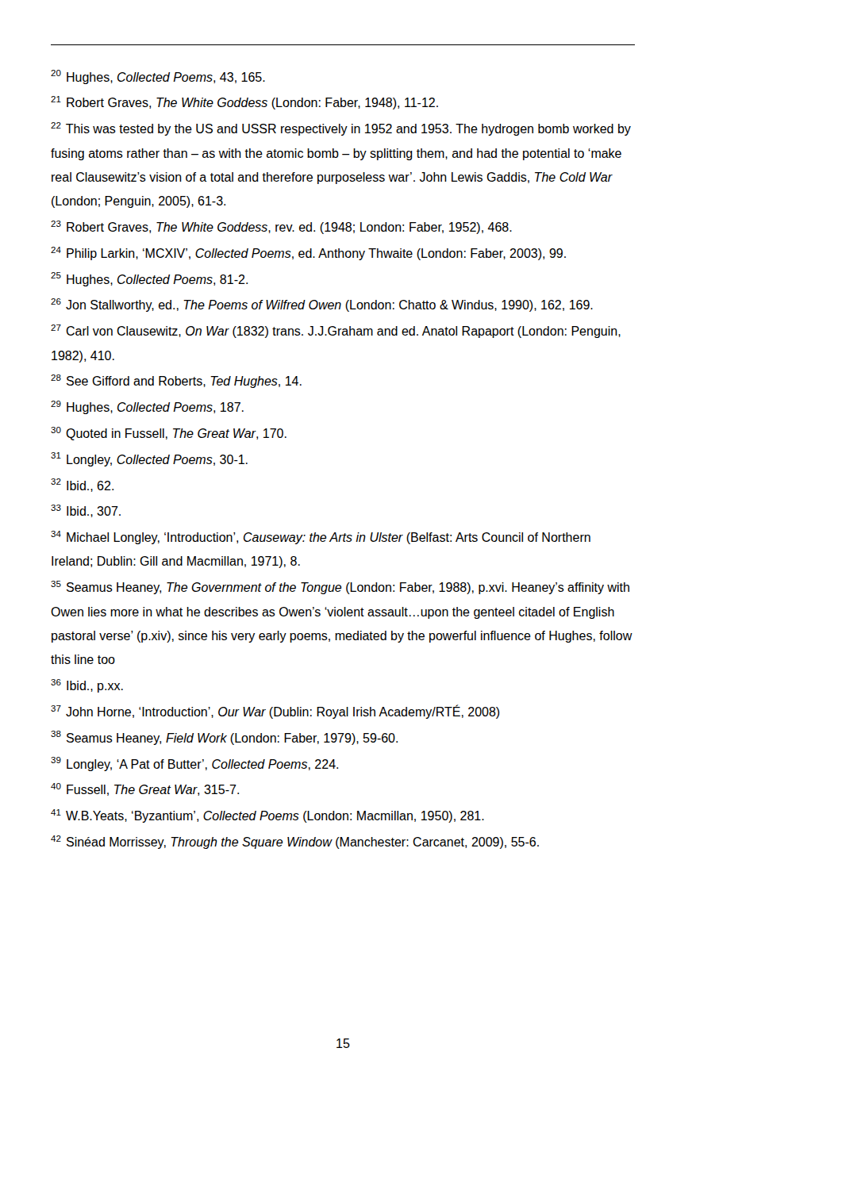20 Hughes, Collected Poems, 43, 165.
21 Robert Graves, The White Goddess (London: Faber, 1948), 11-12.
22 This was tested by the US and USSR respectively in 1952 and 1953. The hydrogen bomb worked by fusing atoms rather than – as with the atomic bomb – by splitting them, and had the potential to ‘make real Clausewitz’s vision of a total and therefore purposeless war’. John Lewis Gaddis, The Cold War (London; Penguin, 2005), 61-3.
23 Robert Graves, The White Goddess, rev. ed. (1948; London: Faber, 1952), 468.
24 Philip Larkin, ‘MCXIV’, Collected Poems, ed. Anthony Thwaite (London: Faber, 2003), 99.
25 Hughes, Collected Poems, 81-2.
26 Jon Stallworthy, ed., The Poems of Wilfred Owen (London: Chatto & Windus, 1990), 162, 169.
27 Carl von Clausewitz, On War (1832) trans. J.J.Graham and ed. Anatol Rapaport (London: Penguin, 1982), 410.
28 See Gifford and Roberts, Ted Hughes, 14.
29 Hughes, Collected Poems, 187.
30 Quoted in Fussell, The Great War, 170.
31 Longley, Collected Poems, 30-1.
32 Ibid., 62.
33 Ibid., 307.
34 Michael Longley, ‘Introduction’, Causeway: the Arts in Ulster (Belfast: Arts Council of Northern Ireland; Dublin: Gill and Macmillan, 1971), 8.
35 Seamus Heaney, The Government of the Tongue (London: Faber, 1988), p.xvi. Heaney’s affinity with Owen lies more in what he describes as Owen’s ‘violent assault…upon the genteel citadel of English pastoral verse’ (p.xiv), since his very early poems, mediated by the powerful influence of Hughes, follow this line too
36 Ibid., p.xx.
37 John Horne, ‘Introduction’, Our War (Dublin: Royal Irish Academy/RTÉ, 2008)
38 Seamus Heaney, Field Work (London: Faber, 1979), 59-60.
39 Longley, ‘A Pat of Butter’, Collected Poems, 224.
40 Fussell, The Great War, 315-7.
41 W.B.Yeats, ‘Byzantium’, Collected Poems (London: Macmillan, 1950), 281.
42 Sinéad Morrissey, Through the Square Window (Manchester: Carcanet, 2009), 55-6.
15